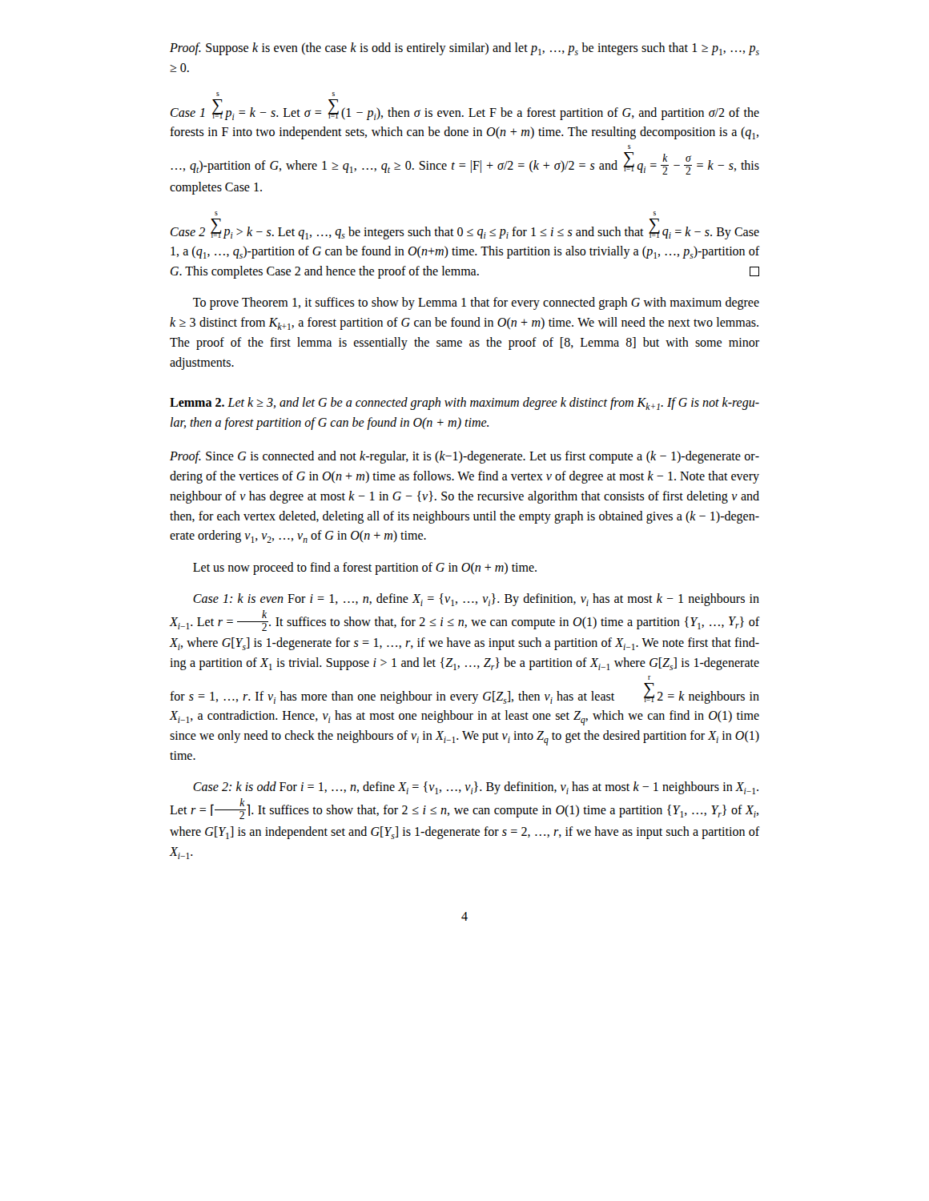Proof. Suppose k is even (the case k is odd is entirely similar) and let p1, …, ps be integers such that 1 ≥ p1, …, ps ≥ 0.
Case 1 s∑i=1 pi = k − s. Let σ = s∑i=1(1 − pi), then σ is even. Let F be a forest partition of G, and partition σ/2 of the forests in F into two independent sets, which can be done in O(n + m) time. The resulting decomposition is a (q1, …, qt)-partition of G, where 1 ≥ q1, …, qt ≥ 0. Since t = |F| + σ/2 = (k + σ)/2 = s and s∑i=1 qi = k 2 − σ 2 = k − s, this completes Case 1.
Case 2 s∑i=1 pi > k − s. Let q1, …, qs be integers such that 0 ≤ qi ≤ pi for 1 ≤ i ≤ s and such that s∑i=1 qi = k − s. By Case 1, a (q1, …, qs)-partition of G can be found in O(n+m) time. This partition is also trivially a (p1, …, ps)-partition of G. This completes Case 2 and hence the proof of the lemma.
To prove Theorem 1, it suffices to show by Lemma 1 that for every connected graph G with maximum degree k ≥ 3 distinct from Kk+1, a forest partition of G can be found in O(n + m) time. We will need the next two lemmas. The proof of the first lemma is essentially the same as the proof of [8, Lemma 8] but with some minor adjustments.
Lemma 2. Let k ≥ 3, and let G be a connected graph with maximum degree k distinct from Kk+1. If G is not k-regular, then a forest partition of G can be found in O(n + m) time.
Proof. Since G is connected and not k-regular, it is (k−1)-degenerate. Let us first compute a (k − 1)-degenerate ordering of the vertices of G in O(n + m) time as follows. We find a vertex v of degree at most k − 1. Note that every neighbour of v has degree at most k − 1 in G − {v}. So the recursive algorithm that consists of first deleting v and then, for each vertex deleted, deleting all of its neighbours until the empty graph is obtained gives a (k − 1)-degenerate ordering v1, v2, …, vn of G in O(n + m) time.
Let us now proceed to find a forest partition of G in O(n + m) time.
Case 1: k is even For i = 1, …, n, define Xi = {v1, …, vi}. By definition, vi has at most k − 1 neighbours in Xi−1. Let r = k 2. It suffices to show that, for 2 ≤ i ≤ n, we can compute in O(1) time a partition {Y1, …, Yr} of Xi, where G[Ys] is 1-degenerate for s = 1, …, r, if we have as input such a partition of Xi−1. We note first that finding a partition of X1 is trivial. Suppose i > 1 and let {Z1, …, Zr} be a partition of Xi−1 where G[Zs] is 1-degenerate for s = 1, …, r. If vi has more than one neighbour in every G[Zs], then vi has at least r∑i=12 = k neighbours in Xi−1, a contradiction. Hence, vi has at most one neighbour in at least one set Zq, which we can find in O(1) time since we only need to check the neighbours of vi in Xi−1. We put vi into Zq to get the desired partition for Xi in O(1) time.
Case 2: k is odd For i = 1, …, n, define Xi = {v1, …, vi}. By definition, vi has at most k − 1 neighbours in Xi−1. Let r = ⌈k 2⌉. It suffices to show that, for 2 ≤ i ≤ n, we can compute in O(1) time a partition {Y1, …, Yr} of Xi, where G[Y1] is an independent set and G[Ys] is 1-degenerate for s = 2, …, r, if we have as input such a partition of Xi−1.
4